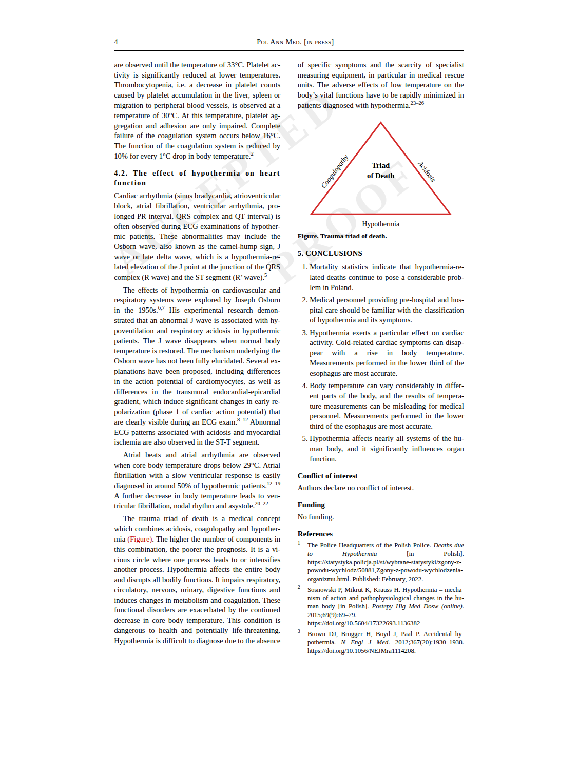ACCEPTED PROOF
4
Pol Ann Med. [in press]
are observed until the temperature of 33°C. Platelet activity is significantly reduced at lower temperatures. Thrombocytopenia, i.e. a decrease in platelet counts caused by platelet accumulation in the liver, spleen or migration to peripheral blood vessels, is observed at a temperature of 30°C. At this temperature, platelet aggregation and adhesion are only impaired. Complete failure of the coagulation system occurs below 16°C. The function of the coagulation system is reduced by 10% for every 1°C drop in body temperature.2
4.2. The effect of hypothermia on heart function
Cardiac arrhythmia (sinus bradycardia, atrioventricular block, atrial fibrillation, ventricular arrhythmia, prolonged PR interval, QRS complex and QT interval) is often observed during ECG examinations of hypothermic patients. These abnormalities may include the Osborn wave, also known as the camel-hump sign, J wave or late delta wave, which is a hypothermia-related elevation of the J point at the junction of the QRS complex (R wave) and the ST segment (R’ wave).5
The effects of hypothermia on cardiovascular and respiratory systems were explored by Joseph Osborn in the 1950s.6,7 His experimental research demonstrated that an abnormal J wave is associated with hypoventilation and respiratory acidosis in hypothermic patients. The J wave disappears when normal body temperature is restored. The mechanism underlying the Osborn wave has not been fully elucidated. Several explanations have been proposed, including differences in the action potential of cardiomyocytes, as well as differences in the transmural endocardial-epicardial gradient, which induce significant changes in early repolarization (phase 1 of cardiac action potential) that are clearly visible during an ECG exam.8–12 Abnormal ECG patterns associated with acidosis and myocardial ischemia are also observed in the ST-T segment.
Atrial beats and atrial arrhythmia are observed when core body temperature drops below 29°C. Atrial fibrillation with a slow ventricular response is easily diagnosed in around 50% of hypothermic patients.12–19 A further decrease in body temperature leads to ventricular fibrillation, nodal rhythm and asystole.20–22
The trauma triad of death is a medical concept which combines acidosis, coagulopathy and hypothermia (Figure). The higher the number of components in this combination, the poorer the prognosis. It is a vicious circle where one process leads to or intensifies another process. Hypothermia affects the entire body and disrupts all bodily functions. It impairs respiratory, circulatory, nervous, urinary, digestive functions and induces changes in metabolism and coagulation. These functional disorders are exacerbated by the continued decrease in core body temperature. This condition is dangerous to health and potentially life-threatening. Hypothermia is difficult to diagnose due to the absence of specific symptoms and the scarcity of specialist measuring equipment, in particular in medical rescue units. The adverse effects of low temperature on the body’s vital functions have to be rapidly minimized in patients diagnosed with hypothermia.23–26
Triad of Death Coagulopathy Acidosis Hypothermia
Figure. Trauma triad of death.
5. CONCLUSIONS
Mortality statistics indicate that hypothermia-related deaths continue to pose a considerable problem in Poland.
Medical personnel providing pre-hospital and hospital care should be familiar with the classification of hypothermia and its symptoms.
Hypothermia exerts a particular effect on cardiac activity. Cold-related cardiac symptoms can disappear with a rise in body temperature. Measurements performed in the lower third of the esophagus are most accurate.
Body temperature can vary considerably in different parts of the body, and the results of temperature measurements can be misleading for medical personnel. Measurements performed in the lower third of the esophagus are most accurate.
Hypothermia affects nearly all systems of the human body, and it significantly influences organ function.
Conflict of interest
Authors declare no conflict of interest.
Funding
No funding.
References
The Police Headquarters of the Polish Police. Deaths due to Hypothermia [in Polish]. https://statystyka.policja.pl/st/wybrane-statystyki/zgony-z-powodu-wychlodz/50881,Zgony-z-powodu-wychlodzenia-organizmu.html. Published: February, 2022.
Sosnowski P, Mikrut K, Krauss H. Hypothermia – mechanism of action and pathophysiological changes in the human body [in Polish]. Postepy Hig Med Dosw (online). 2015;69(9):69–79. https://doi.org/10.5604/17322693.1136382
Brown DJ, Brugger H, Boyd J, Paal P. Accidental hypothermia. N Engl J Med. 2012;367(20):1930–1938. https://doi.org/10.1056/NEJMra1114208.